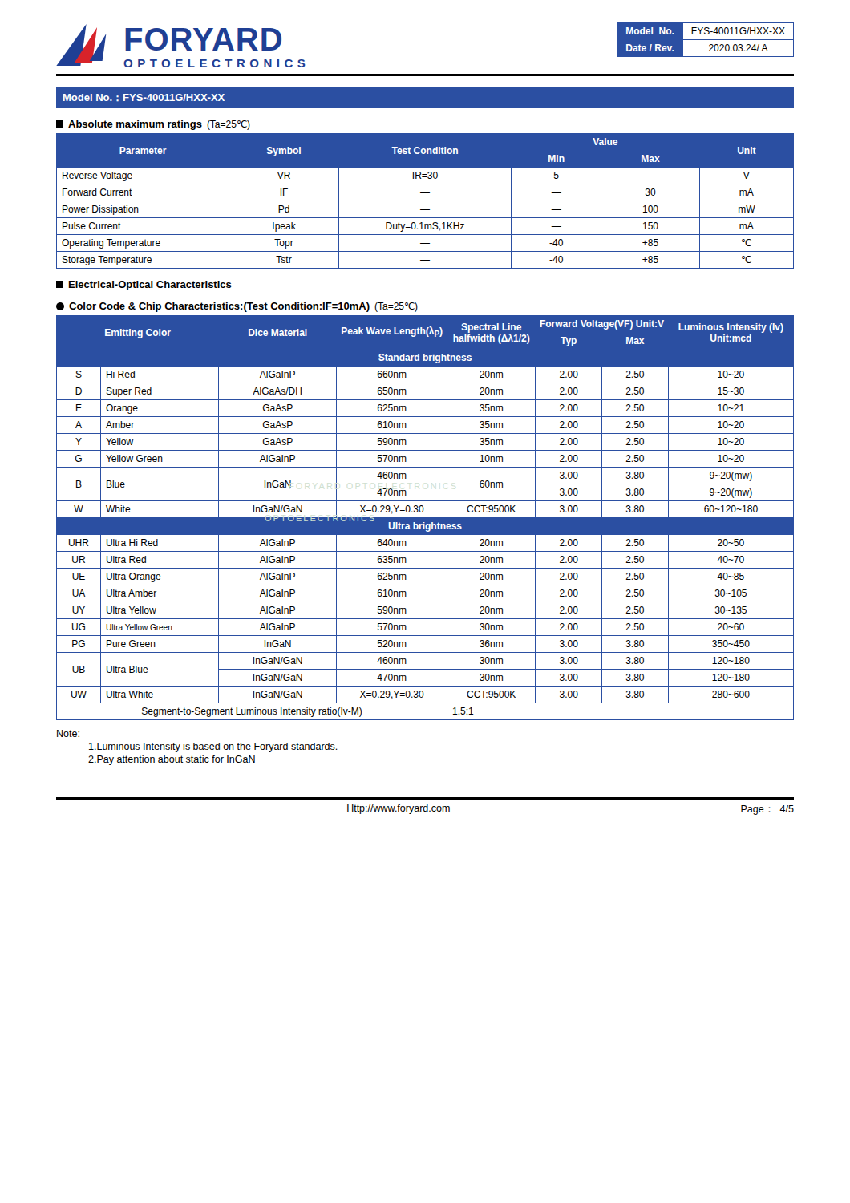FORYARD
OPTOELECTRONICS
| Model No. | FYS-40011G/HXX-XX |
| Date / Rev. | 2020.03.24/ A |
Model No.：FYS-40011G/HXX-XX
Absolute maximum ratings (Ta=25℃)
| Parameter | Symbol | Test Condition | Value | Unit |
| --- | --- | --- | --- | --- |
| Min | Max |
| Reverse Voltage | VR | IR=30 | 5 | — | V |
| Forward Current | IF | — | — | 30 | mA |
| Power Dissipation | Pd | — | — | 100 | mW |
| Pulse Current | Ipeak | Duty=0.1mS,1KHz | — | 150 | mA |
| Operating Temperature | Topr | — | -40 | +85 | ℃ |
| Storage Temperature | Tstr | — | -40 | +85 | ℃ |
Electrical-Optical Characteristics
Color Code & Chip Characteristics:(Test Condition:IF=10mA) (Ta=25℃)
| Emitting Color | Dice Material | Peak Wave Length(λ P ) | Spectral Line halfwidth (Δλ1/2) | Forward Voltage(VF) Unit:V | Luminous Intensity (Iv) Unit:mcd |
| --- | --- | --- | --- | --- | --- |
| Typ | Max |
| Standard brightness |
| S | Hi Red | AlGaInP | 660nm | 20nm | 2.00 | 2.50 | 10~20 |
| D | Super Red | AlGaAs/DH | 650nm | 20nm | 2.00 | 2.50 | 15~30 |
| E | Orange | GaAsP | 625nm | 35nm | 2.00 | 2.50 | 10~21 |
| A | Amber | GaAsP | 610nm | 35nm | 2.00 | 2.50 | 10~20 |
| Y | Yellow | GaAsP | 590nm | 35nm | 2.00 | 2.50 | 10~20 |
| G | Yellow Green | AlGaInP | 570nm | 10nm | 2.00 | 2.50 | 10~20 |
| B | Blue | InGaN | 460nm | 60nm | 3.00 | 3.80 | 9~20(mw) |
| 470nm | 3.00 | 3.80 | 9~20(mw) |
| W | White | InGaN/GaN | X=0.29,Y=0.30 | CCT:9500K | 3.00 | 3.80 | 60~120~180 |
| Ultra brightness |
| UHR | Ultra Hi Red | AlGaInP | 640nm | 20nm | 2.00 | 2.50 | 20~50 |
| UR | Ultra Red | AlGaInP | 635nm | 20nm | 2.00 | 2.50 | 40~70 |
| UE | Ultra Orange | AlGaInP | 625nm | 20nm | 2.00 | 2.50 | 40~85 |
| UA | Ultra Amber | AlGaInP | 610nm | 20nm | 2.00 | 2.50 | 30~105 |
| UY | Ultra Yellow | AlGaInP | 590nm | 20nm | 2.00 | 2.50 | 30~135 |
| UG | Ultra Yellow Green | AlGaInP | 570nm | 30nm | 2.00 | 2.50 | 20~60 |
| PG | Pure Green | InGaN | 520nm | 36nm | 3.00 | 3.80 | 350~450 |
| UB | Ultra Blue | InGaN/GaN | 460nm | 30nm | 3.00 | 3.80 | 120~180 |
| InGaN/GaN | 470nm | 30nm | 3.00 | 3.80 | 120~180 |
| UW | Ultra White | InGaN/GaN | X=0.29,Y=0.30 | CCT:9500K | 3.00 | 3.80 | 280~600 |
| Segment-to-Segment Luminous Intensity ratio(Iv-M) | 1.5:1 |
Note:
1.Luminous Intensity is based on the Foryard standards.
2.Pay attention about static for InGaN
Http://www.foryard.com
Page： 4/5
FORYARD OPTOELECTRONICS
OPTOELECTRONICS